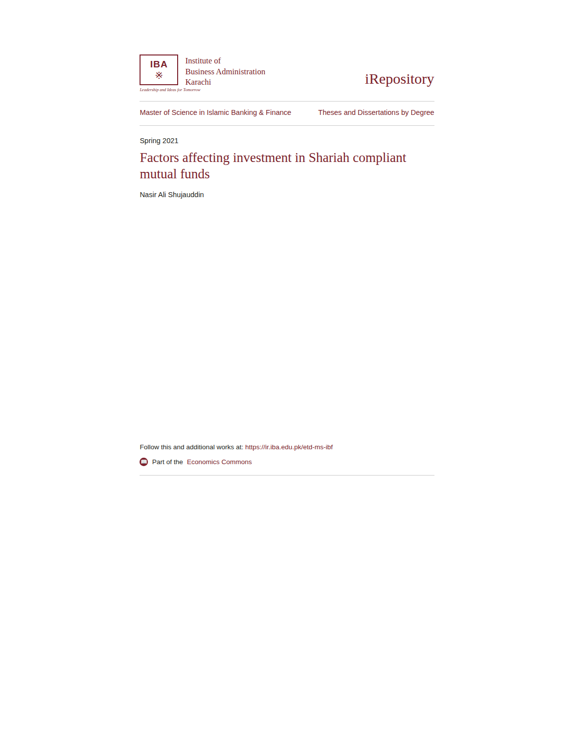IBA
※
Leadership and Ideas for Tomorrow
Institute of Business Administration Karachi
iRepository
Master of Science in Islamic Banking & Finance
Theses and Dissertations by Degree
Spring 2021
Factors affecting investment in Shariah compliant mutual funds
Nasir Ali Shujauddin
Follow this and additional works at: https://ir.iba.edu.pk/etd-ms-ibf
📖 Part of the Economics Commons